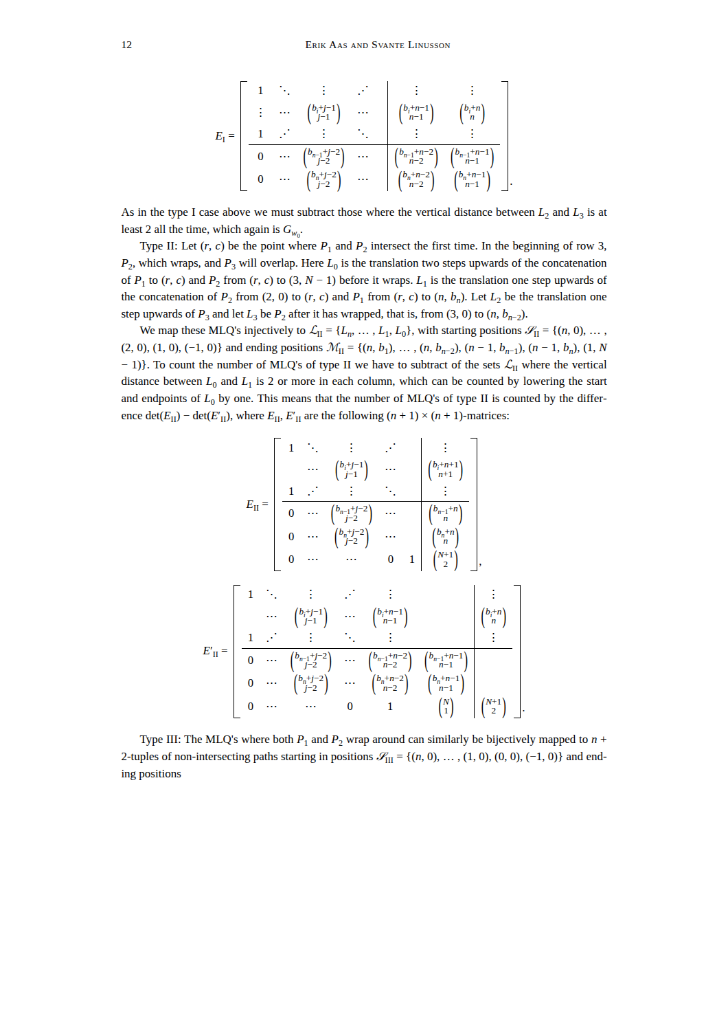12 Erik Aas and Svante Linusson
EI =
| 1 | ⋱ | ⋮ | ⋰ | | ⋮ | ⋮ |
| ⋮ | ⋯ | ( b i + j −1 j −1 ) | ⋯ | | ( b i + n −1 n −1 ) | ( b i + n n ) |
| 1 | ⋰ | ⋮ | ⋱ | | ⋮ | ⋮ |
| 0 | ⋯ | ( b n −1 + j −2 j −2 ) | ⋯ | | ( b n −1 + n −2 n −2 ) | ( b n −1 + n −1 n −1 ) |
| 0 | ⋯ | ( b n + j −2 j −2 ) | ⋯ | | ( b n + n −2 n −2 ) | ( b n + n −1 n −1 ) |
.
As in the type I case above we must subtract those where the vertical distance between L2 and L3 is at least 2 all the time, which again is Gw0.
Type II: Let (r, c) be the point where P1 and P2 intersect the first time. In the beginning of row 3, P2, which wraps, and P3 will overlap. Here L0 is the translation two steps upwards of the concatenation of P1 to (r, c) and P2 from (r, c) to (3, N − 1) before it wraps. L1 is the translation one step upwards of the concatenation of P2 from (2, 0) to (r, c) and P1 from (r, c) to (n, bn). Let L2 be the translation one step upwards of P3 and let L3 be P2 after it has wrapped, that is, from (3, 0) to (n, bn−2).
We map these MLQ's injectively to ℒII = {Ln, … , L1, L0}, with starting positions 𝒮II = {(n, 0), … , (2, 0), (1, 0), (−1, 0)} and ending positions ℳII = {(n, b1), … , (n, bn−2), (n − 1, bn−1), (n − 1, bn), (1, N − 1)}. To count the number of MLQ's of type II we have to subtract of the sets ℒII where the vertical distance between L0 and L1 is 2 or more in each column, which can be counted by lowering the start and endpoints of L0 by one. This means that the number of MLQ's of type II is counted by the difference det(EII) − det(E′II), where EII, E′II are the following (n + 1) × (n + 1)-matrices:
EII =
| 1 | ⋱ | ⋮ | ⋰ | | ⋮ |
| | ⋯ | ( b i + j −1 j −1 ) | ⋯ | | ( b i + n +1 n +1 ) |
| 1 | ⋰ | ⋮ | ⋱ | | ⋮ |
| 0 | ⋯ | ( b n −1 + j −2 j −2 ) | ⋯ | | ( b n −1 + n n ) |
| 0 | ⋯ | ( b n + j −2 j −2 ) | ⋯ | | ( b n + n n ) |
| 0 | ⋯ | ⋯ | 0 | 1 | ( N +1 2 ) |
,
E′II =
| 1 | ⋱ | ⋮ | ⋰ | ⋮ | | ⋮ |
| | ⋯ | ( b i + j −1 j −1 ) | ⋯ | ( b i + n −1 n −1 ) | | ( b i + n n ) |
| 1 | ⋰ | ⋮ | ⋱ | ⋮ | | ⋮ |
| 0 | ⋯ | ( b n −1 + j −2 j −2 ) | ⋯ | ( b n −1 + n −2 n −2 ) | ( b n −1 + n −1 n −1 ) | |
| 0 | ⋯ | ( b n + j −2 j −2 ) | ⋯ | ( b n + n −2 n −2 ) | ( b n + n −1 n −1 ) | |
| 0 | ⋯ | ⋯ | 0 | 1 | ( N 1 ) | ( N +1 2 ) |
.
Type III: The MLQ's where both P1 and P2 wrap around can similarly be bijectively mapped to n + 2-tuples of non-intersecting paths starting in positions 𝒮III = {(n, 0), … , (1, 0), (0, 0), (−1, 0)} and ending positions